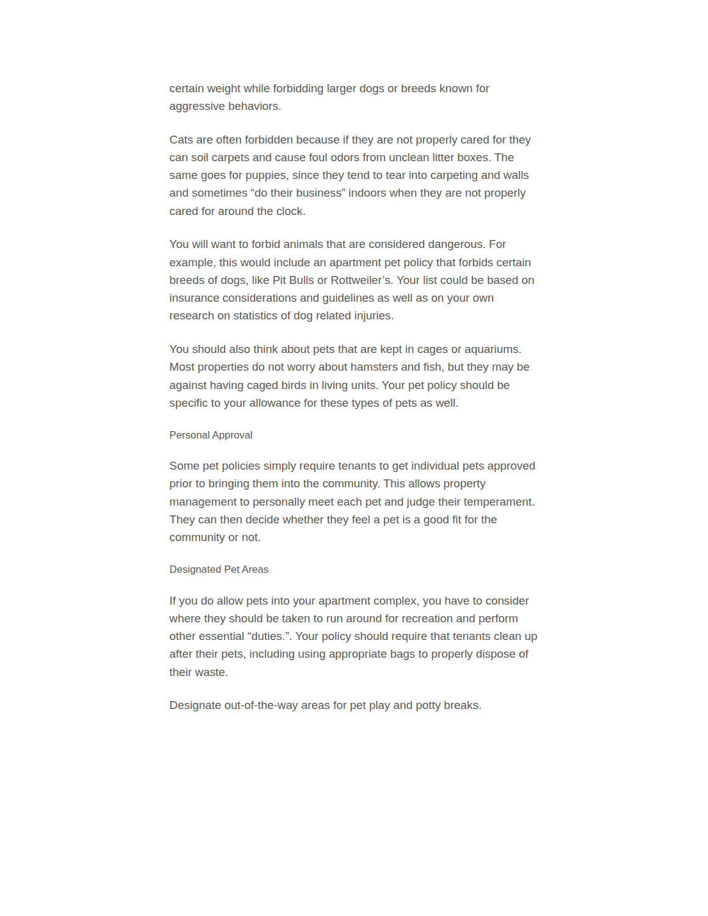certain weight while forbidding larger dogs or breeds known for aggressive behaviors.
Cats are often forbidden because if they are not properly cared for they can soil carpets and cause foul odors from unclean litter boxes. The same goes for puppies, since they tend to tear into carpeting and walls and sometimes “do their business” indoors when they are not properly cared for around the clock.
You will want to forbid animals that are considered dangerous. For example, this would include an apartment pet policy that forbids certain breeds of dogs, like Pit Bulls or Rottweiler’s. Your list could be based on insurance considerations and guidelines as well as on your own research on statistics of dog related injuries.
You should also think about pets that are kept in cages or aquariums. Most properties do not worry about hamsters and fish, but they may be against having caged birds in living units. Your pet policy should be specific to your allowance for these types of pets as well.
Personal Approval
Some pet policies simply require tenants to get individual pets approved prior to bringing them into the community. This allows property management to personally meet each pet and judge their temperament. They can then decide whether they feel a pet is a good fit for the community or not.
Designated Pet Areas
If you do allow pets into your apartment complex, you have to consider where they should be taken to run around for recreation and perform other essential “duties.”. Your policy should require that tenants clean up after their pets, including using appropriate bags to properly dispose of their waste.
Designate out-of-the-way areas for pet play and potty breaks.